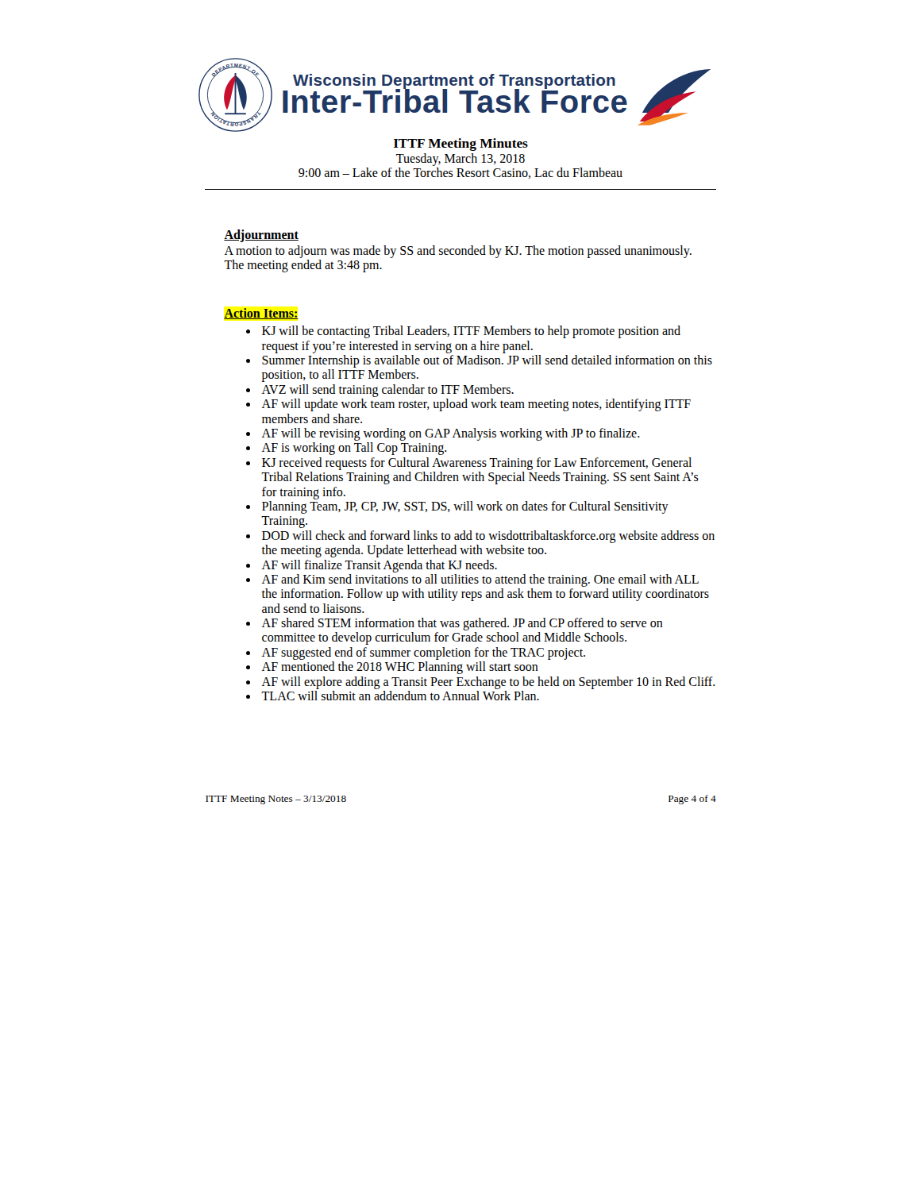DEPARTMENT OF TRANSPORTATION
Wisconsin Department of Transportation
Inter-Tribal Task Force
ITTF Meeting Minutes
Tuesday, March 13, 2018
9:00 am – Lake of the Torches Resort Casino, Lac du Flambeau
Adjournment
A motion to adjourn was made by SS and seconded by KJ. The motion passed unanimously. The meeting ended at 3:48 pm.
Action Items:
KJ will be contacting Tribal Leaders, ITTF Members to help promote position and request if you’re interested in serving on a hire panel.
Summer Internship is available out of Madison. JP will send detailed information on this position, to all ITTF Members.
AVZ will send training calendar to ITF Members.
AF will update work team roster, upload work team meeting notes, identifying ITTF members and share.
AF will be revising wording on GAP Analysis working with JP to finalize.
AF is working on Tall Cop Training.
KJ received requests for Cultural Awareness Training for Law Enforcement, General Tribal Relations Training and Children with Special Needs Training. SS sent Saint A’s for training info.
Planning Team, JP, CP, JW, SST, DS, will work on dates for Cultural Sensitivity Training.
DOD will check and forward links to add to wisdottribaltaskforce.org website address on the meeting agenda. Update letterhead with website too.
AF will finalize Transit Agenda that KJ needs.
AF and Kim send invitations to all utilities to attend the training. One email with ALL the information. Follow up with utility reps and ask them to forward utility coordinators and send to liaisons.
AF shared STEM information that was gathered. JP and CP offered to serve on committee to develop curriculum for Grade school and Middle Schools.
AF suggested end of summer completion for the TRAC project.
AF mentioned the 2018 WHC Planning will start soon
AF will explore adding a Transit Peer Exchange to be held on September 10 in Red Cliff.
TLAC will submit an addendum to Annual Work Plan.
ITTF Meeting Notes – 3/13/2018 Page 4 of 4